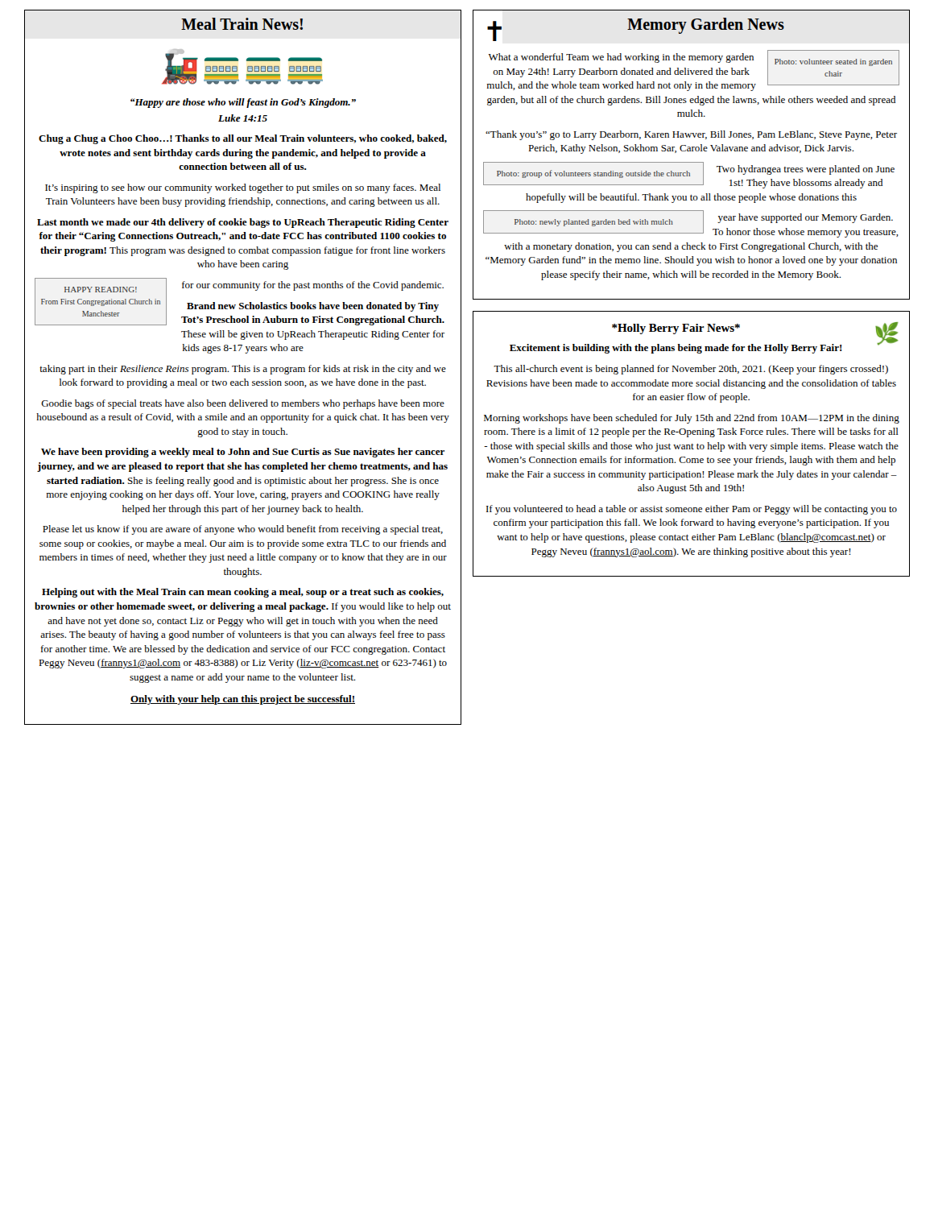Meal Train News!
🚂🚃🚃🚃
“Happy are those who will feast in God’s Kingdom.”
Luke 14:15
Chug a Chug a Choo Choo…! Thanks to all our Meal Train volunteers, who cooked, baked, wrote notes and sent birthday cards during the pandemic, and helped to provide a connection between all of us.
It’s inspiring to see how our community worked together to put smiles on so many faces. Meal Train Volunteers have been busy providing friendship, connections, and caring between us all.
Last month we made our 4th delivery of cookie bags to UpReach Therapeutic Riding Center for their “Caring Connections Outreach," and to-date FCC has contributed 1100 cookies to their program! This program was designed to combat compassion fatigue for front line workers who have been caring
HAPPY READING!
From First Congregational Church in Manchester
for our community for the past months of the Covid pandemic.
Brand new Scholastics books have been donated by Tiny Tot’s Preschool in Auburn to First Congregational Church. These will be given to UpReach Therapeutic Riding Center for kids ages 8-17 years who are
taking part in their Resilience Reins program. This is a program for kids at risk in the city and we look forward to providing a meal or two each session soon, as we have done in the past.
Goodie bags of special treats have also been delivered to members who perhaps have been more housebound as a result of Covid, with a smile and an opportunity for a quick chat. It has been very good to stay in touch.
We have been providing a weekly meal to John and Sue Curtis as Sue navigates her cancer journey, and we are pleased to report that she has completed her chemo treatments, and has started radiation. She is feeling really good and is optimistic about her progress. She is once more enjoying cooking on her days off. Your love, caring, prayers and COOKING have really helped her through this part of her journey back to health.
Please let us know if you are aware of anyone who would benefit from receiving a special treat, some soup or cookies, or maybe a meal. Our aim is to provide some extra TLC to our friends and members in times of need, whether they just need a little company or to know that they are in our thoughts.
Helping out with the Meal Train can mean cooking a meal, soup or a treat such as cookies, brownies or other homemade sweet, or delivering a meal package. If you would like to help out and have not yet done so, contact Liz or Peggy who will get in touch with you when the need arises. The beauty of having a good number of volunteers is that you can always feel free to pass for another time. We are blessed by the dedication and service of our FCC congregation. Contact Peggy Neveu (frannys1@aol.com or 483-8388) or Liz Verity (liz-v@comcast.net or 623-7461) to suggest a name or add your name to the volunteer list.
Only with your help can this project be successful!
✝
Memory Garden News
Photo: volunteer seated in garden chair
What a wonderful Team we had working in the memory garden on May 24th! Larry Dearborn donated and delivered the bark mulch, and the whole team worked hard not only in the memory garden, but all of the church gardens. Bill Jones edged the lawns, while others weeded and spread mulch.
“Thank you’s” go to Larry Dearborn, Karen Hawver, Bill Jones, Pam LeBlanc, Steve Payne, Peter Perich, Kathy Nelson, Sokhom Sar, Carole Valavane and advisor, Dick Jarvis.
Photo: group of volunteers standing outside the church
Two hydrangea trees were planted on June 1st! They have blossoms already and hopefully will be beautiful. Thank you to all those people whose donations this
Photo: newly planted garden bed with mulch
year have supported our Memory Garden. To honor those whose memory you treasure, with a monetary donation, you can send a check to First Congregational Church, with the “Memory Garden fund” in the memo line. Should you wish to honor a loved one by your donation please specify their name, which will be recorded in the Memory Book.
🌿
*Holly Berry Fair News*
Excitement is building with the plans being made for the Holly Berry Fair!
This all-church event is being planned for November 20th, 2021. (Keep your fingers crossed!) Revisions have been made to accommodate more social distancing and the consolidation of tables for an easier flow of people.
Morning workshops have been scheduled for July 15th and 22nd from 10AM—12PM in the dining room. There is a limit of 12 people per the Re-Opening Task Force rules. There will be tasks for all - those with special skills and those who just want to help with very simple items. Please watch the Women’s Connection emails for information. Come to see your friends, laugh with them and help make the Fair a success in community participation! Please mark the July dates in your calendar – also August 5th and 19th!
If you volunteered to head a table or assist someone either Pam or Peggy will be contacting you to confirm your participation this fall. We look forward to having everyone’s participation. If you want to help or have questions, please contact either Pam LeBlanc (blanclp@comcast.net) or Peggy Neveu (frannys1@aol.com). We are thinking positive about this year!